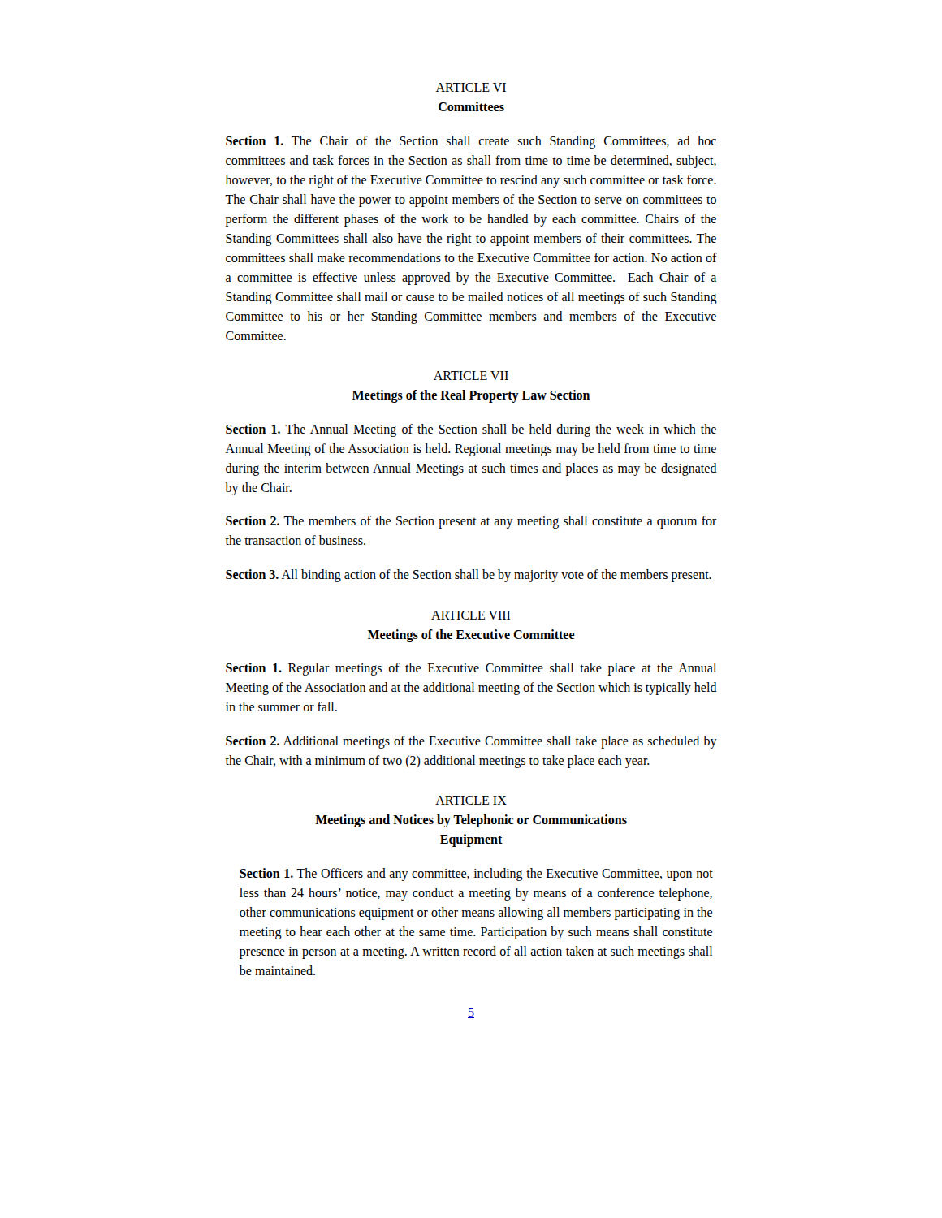ARTICLE VI Committees
Section 1. The Chair of the Section shall create such Standing Committees, ad hoc committees and task forces in the Section as shall from time to time be determined, subject, however, to the right of the Executive Committee to rescind any such committee or task force. The Chair shall have the power to appoint members of the Section to serve on committees to perform the different phases of the work to be handled by each committee. Chairs of the Standing Committees shall also have the right to appoint members of their committees. The committees shall make recommendations to the Executive Committee for action. No action of a committee is effective unless approved by the Executive Committee. Each Chair of a Standing Committee shall mail or cause to be mailed notices of all meetings of such Standing Committee to his or her Standing Committee members and members of the Executive Committee.
ARTICLE VII Meetings of the Real Property Law Section
Section 1. The Annual Meeting of the Section shall be held during the week in which the Annual Meeting of the Association is held. Regional meetings may be held from time to time during the interim between Annual Meetings at such times and places as may be designated by the Chair.
Section 2. The members of the Section present at any meeting shall constitute a quorum for the transaction of business.
Section 3. All binding action of the Section shall be by majority vote of the members present.
ARTICLE VIII Meetings of the Executive Committee
Section 1. Regular meetings of the Executive Committee shall take place at the Annual Meeting of the Association and at the additional meeting of the Section which is typically held in the summer or fall.
Section 2. Additional meetings of the Executive Committee shall take place as scheduled by the Chair, with a minimum of two (2) additional meetings to take place each year.
ARTICLE IX Meetings and Notices by Telephonic or Communications
Equipment
Section 1. The Officers and any committee, including the Executive Committee, upon not less than 24 hours’ notice, may conduct a meeting by means of a conference telephone, other communications equipment or other means allowing all members participating in the meeting to hear each other at the same time. Participation by such means shall constitute presence in person at a meeting. A written record of all action taken at such meetings shall be maintained.
5